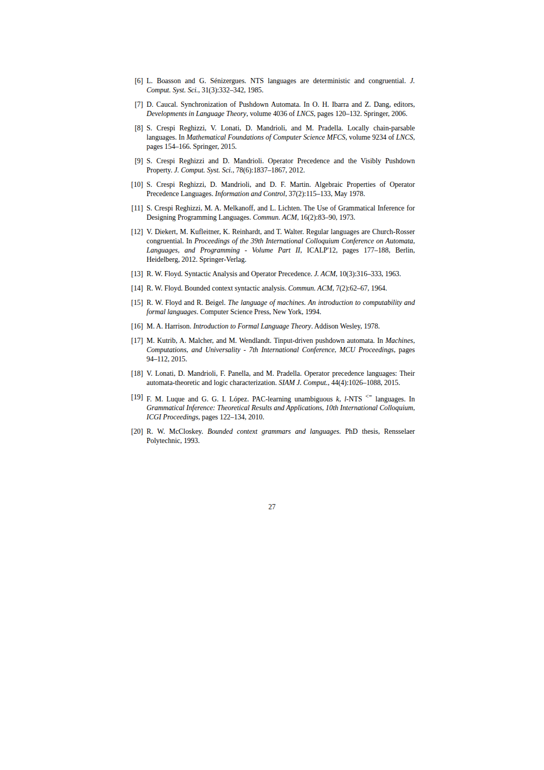[6] L. Boasson and G. Sénizergues. NTS languages are deterministic and congruential. J. Comput. Syst. Sci., 31(3):332–342, 1985.
[7] D. Caucal. Synchronization of Pushdown Automata. In O. H. Ibarra and Z. Dang, editors, Developments in Language Theory, volume 4036 of LNCS, pages 120–132. Springer, 2006.
[8] S. Crespi Reghizzi, V. Lonati, D. Mandrioli, and M. Pradella. Locally chain-parsable languages. In Mathematical Foundations of Computer Science MFCS, volume 9234 of LNCS, pages 154–166. Springer, 2015.
[9] S. Crespi Reghizzi and D. Mandrioli. Operator Precedence and the Visibly Pushdown Property. J. Comput. Syst. Sci., 78(6):1837–1867, 2012.
[10] S. Crespi Reghizzi, D. Mandrioli, and D. F. Martin. Algebraic Properties of Operator Precedence Languages. Information and Control, 37(2):115–133, May 1978.
[11] S. Crespi Reghizzi, M. A. Melkanoff, and L. Lichten. The Use of Grammatical Inference for Designing Programming Languages. Commun. ACM, 16(2):83–90, 1973.
[12] V. Diekert, M. Kufleitner, K. Reinhardt, and T. Walter. Regular languages are Church-Rosser congruential. In Proceedings of the 39th International Colloquium Conference on Automata, Languages, and Programming - Volume Part II, ICALP'12, pages 177–188, Berlin, Heidelberg, 2012. Springer-Verlag.
[13] R. W. Floyd. Syntactic Analysis and Operator Precedence. J. ACM, 10(3):316–333, 1963.
[14] R. W. Floyd. Bounded context syntactic analysis. Commun. ACM, 7(2):62–67, 1964.
[15] R. W. Floyd and R. Beigel. The language of machines. An introduction to computability and formal languages. Computer Science Press, New York, 1994.
[16] M. A. Harrison. Introduction to Formal Language Theory. Addison Wesley, 1978.
[17] M. Kutrib, A. Malcher, and M. Wendlandt. Tinput-driven pushdown automata. In Machines, Computations, and Universality - 7th International Conference, MCU Proceedings, pages 94–112, 2015.
[18] V. Lonati, D. Mandrioli, F. Panella, and M. Pradella. Operator precedence languages: Their automata-theoretic and logic characterization. SIAM J. Comput., 44(4):1026–1088, 2015.
[19] F. M. Luque and G. G. I. López. PAC-learning unambiguous k, l-NTS <= languages. In Grammatical Inference: Theoretical Results and Applications, 10th International Colloquium, ICGI Proceedings, pages 122–134, 2010.
[20] R. W. McCloskey. Bounded context grammars and languages. PhD thesis, Rensselaer Polytechnic, 1993.
27